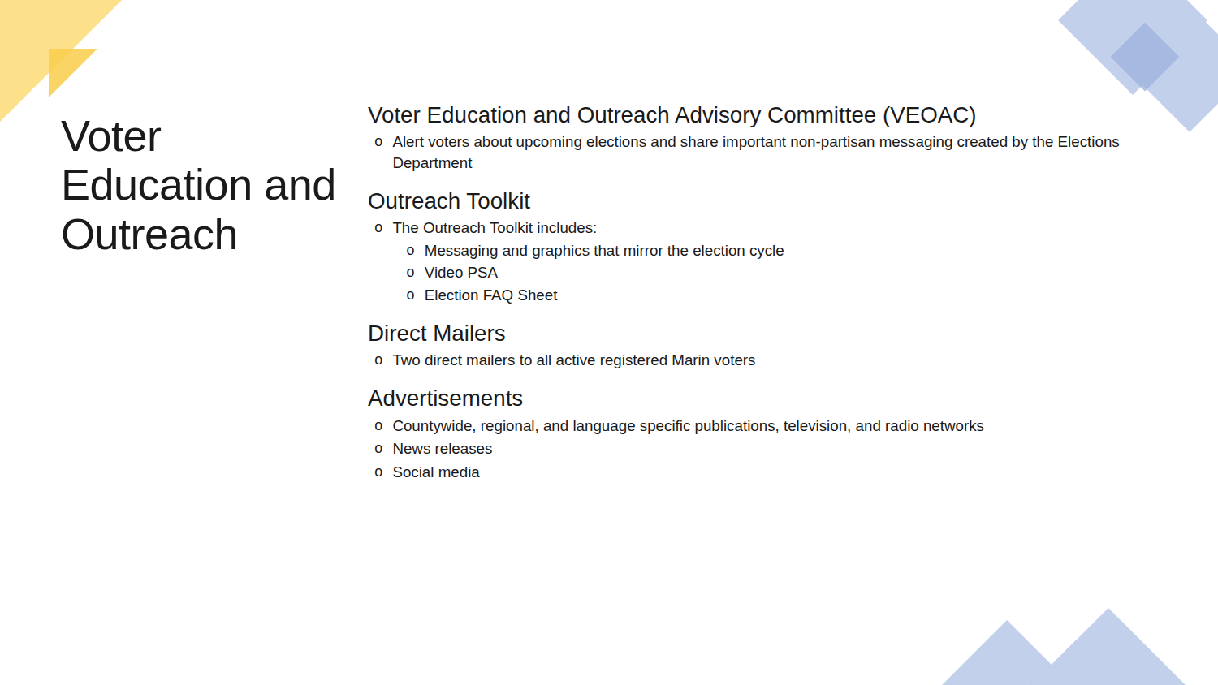Voter Education and Outreach
Voter Education and Outreach Advisory Committee (VEOAC)
Alert voters about upcoming elections and share important non-partisan messaging created by the Elections Department
Outreach Toolkit
The Outreach Toolkit includes:
Messaging and graphics that mirror the election cycle
Video PSA
Election FAQ Sheet
Direct Mailers
Two direct mailers to all active registered Marin voters
Advertisements
Countywide, regional, and language specific publications, television, and radio networks
News releases
Social media